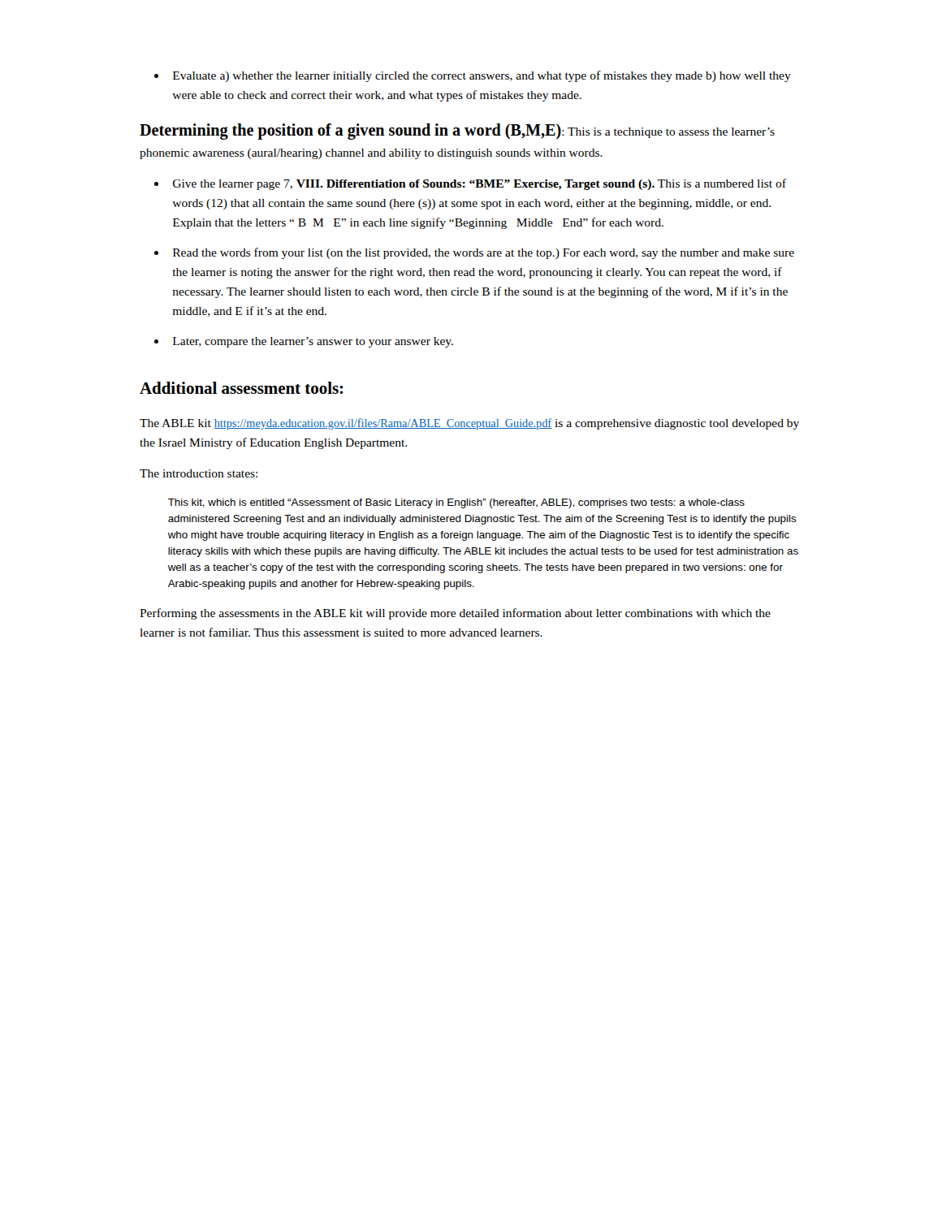Evaluate a) whether the learner initially circled the correct answers, and what type of mistakes they made b) how well they were able to check and correct their work, and what types of mistakes they made.
Determining the position of a given sound in a word (B,M,E): This is a technique to assess the learner’s phonemic awareness (aural/hearing) channel and ability to distinguish sounds within words.
Give the learner page 7, VIII. Differentiation of Sounds: “BME” Exercise, Target sound (s). This is a numbered list of words (12) that all contain the same sound (here (s)) at some spot in each word, either at the beginning, middle, or end. Explain that the letters “ B M E” in each line signify “Beginning Middle End” for each word.
Read the words from your list (on the list provided, the words are at the top.) For each word, say the number and make sure the learner is noting the answer for the right word, then read the word, pronouncing it clearly. You can repeat the word, if necessary. The learner should listen to each word, then circle B if the sound is at the beginning of the word, M if it’s in the middle, and E if it’s at the end.
Later, compare the learner’s answer to your answer key.
Additional assessment tools:
The ABLE kit https://meyda.education.gov.il/files/Rama/ABLE_Conceptual_Guide.pdf is a comprehensive diagnostic tool developed by the Israel Ministry of Education English Department.
The introduction states:
This kit, which is entitled “Assessment of Basic Literacy in English” (hereafter, ABLE), comprises two tests: a whole-class administered Screening Test and an individually administered Diagnostic Test. The aim of the Screening Test is to identify the pupils who might have trouble acquiring literacy in English as a foreign language. The aim of the Diagnostic Test is to identify the specific literacy skills with which these pupils are having difficulty. The ABLE kit includes the actual tests to be used for test administration as well as a teacher’s copy of the test with the corresponding scoring sheets. The tests have been prepared in two versions: one for Arabic-speaking pupils and another for Hebrew-speaking pupils.
Performing the assessments in the ABLE kit will provide more detailed information about letter combinations with which the learner is not familiar. Thus this assessment is suited to more advanced learners.